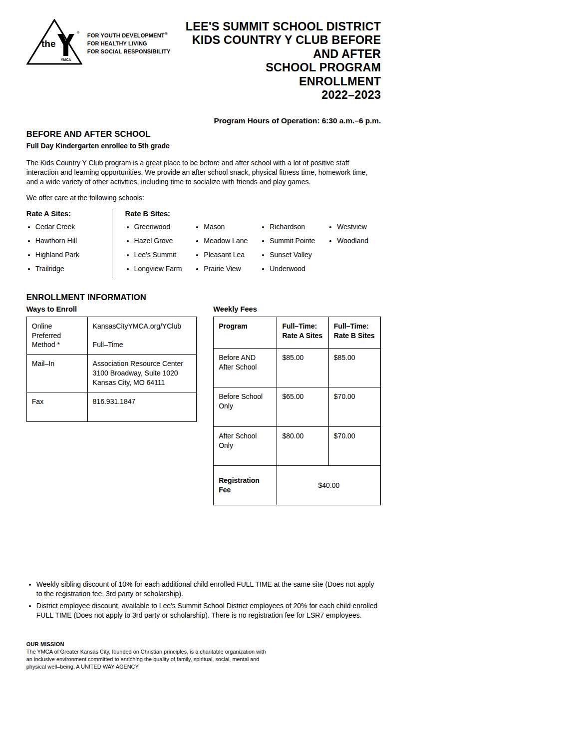the YMCA ®
For Youth Development®
For Healthy Living
For Social Responsibility
Lee's Summit School District
Kids Country Y Club Before and After
School Program Enrollment
2022–2023
Program Hours of Operation: 6:30 a.m.–6 p.m.
Before and After School
Full Day Kindergarten enrollee to 5th grade
The Kids Country Y Club program is a great place to be before and after school with a lot of positive staff interaction and learning opportunities. We provide an after school snack, physical fitness time, homework time, and a wide variety of other activities, including time to socialize with friends and play games.
We offer care at the following schools:
Rate A Sites:
Cedar Creek
Hawthorn Hill
Highland Park
Trailridge
Rate B Sites:
Greenwood
Hazel Grove
Lee's Summit
Longview Farm
Mason
Meadow Lane
Pleasant Lea
Prairie View
Richardson
Summit Pointe
Sunset Valley
Underwood
Westview
Woodland
Enrollment Information
Ways to Enroll
| Online Preferred Method * | KansasCityYMCA.org/YClub Full–Time |
| Mail–In | Association Resource Center 3100 Broadway, Suite 1020 Kansas City, MO 64111 |
| Fax | 816.931.1847 |
Weekly Fees
| Program | Full–Time: Rate A Sites | Full–Time: Rate B Sites |
| --- | --- | --- |
| Before AND After School | $85.00 | $85.00 |
| Before School Only | $65.00 | $70.00 |
| After School Only | $80.00 | $70.00 |
| Registration Fee | $40.00 |
Weekly sibling discount of 10% for each additional child enrolled FULL TIME at the same site (Does not apply to the registration fee, 3rd party or scholarship).
District employee discount, available to Lee's Summit School District employees of 20% for each child enrolled FULL TIME (Does not apply to 3rd party or scholarship). There is no registration fee for LSR7 employees.
Our Mission
The YMCA of Greater Kansas City, founded on Christian principles, is a charitable organization with
an inclusive environment committed to enriching the quality of family, spiritual, social, mental and
physical well–being. A UNITED WAY AGENCY